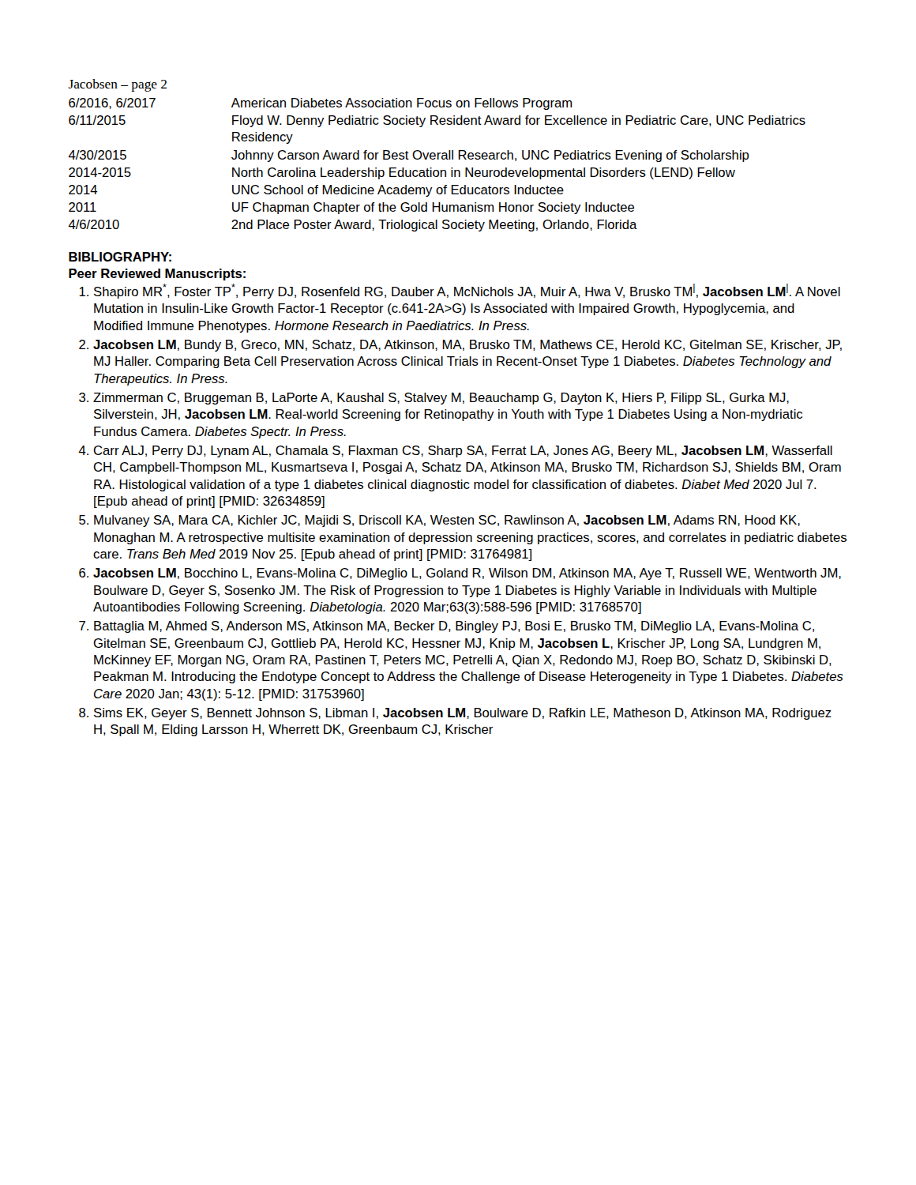Jacobsen – page 2
| 6/2016, 6/2017 | American Diabetes Association Focus on Fellows Program |
| 6/11/2015 | Floyd W. Denny Pediatric Society Resident Award for Excellence in Pediatric Care, UNC Pediatrics Residency |
| 4/30/2015 | Johnny Carson Award for Best Overall Research, UNC Pediatrics Evening of Scholarship |
| 2014-2015 | North Carolina Leadership Education in Neurodevelopmental Disorders (LEND) Fellow |
| 2014 | UNC School of Medicine Academy of Educators Inductee |
| 2011 | UF Chapman Chapter of the Gold Humanism Honor Society Inductee |
| 4/6/2010 | 2nd Place Poster Award, Triological Society Meeting, Orlando, Florida |
BIBLIOGRAPHY:
Peer Reviewed Manuscripts:
Shapiro MR*, Foster TP*, Perry DJ, Rosenfeld RG, Dauber A, McNichols JA, Muir A, Hwa V, Brusko TM|, Jacobsen LM|. A Novel Mutation in Insulin-Like Growth Factor-1 Receptor (c.641-2A>G) Is Associated with Impaired Growth, Hypoglycemia, and Modified Immune Phenotypes. Hormone Research in Paediatrics. In Press.
Jacobsen LM, Bundy B, Greco, MN, Schatz, DA, Atkinson, MA, Brusko TM, Mathews CE, Herold KC, Gitelman SE, Krischer, JP, MJ Haller. Comparing Beta Cell Preservation Across Clinical Trials in Recent-Onset Type 1 Diabetes. Diabetes Technology and Therapeutics. In Press.
Zimmerman C, Bruggeman B, LaPorte A, Kaushal S, Stalvey M, Beauchamp G, Dayton K, Hiers P, Filipp SL, Gurka MJ, Silverstein, JH, Jacobsen LM. Real-world Screening for Retinopathy in Youth with Type 1 Diabetes Using a Non-mydriatic Fundus Camera. Diabetes Spectr. In Press.
Carr ALJ, Perry DJ, Lynam AL, Chamala S, Flaxman CS, Sharp SA, Ferrat LA, Jones AG, Beery ML, Jacobsen LM, Wasserfall CH, Campbell-Thompson ML, Kusmartseva I, Posgai A, Schatz DA, Atkinson MA, Brusko TM, Richardson SJ, Shields BM, Oram RA. Histological validation of a type 1 diabetes clinical diagnostic model for classification of diabetes. Diabet Med 2020 Jul 7. [Epub ahead of print] [PMID: 32634859]
Mulvaney SA, Mara CA, Kichler JC, Majidi S, Driscoll KA, Westen SC, Rawlinson A, Jacobsen LM, Adams RN, Hood KK, Monaghan M. A retrospective multisite examination of depression screening practices, scores, and correlates in pediatric diabetes care. Trans Beh Med 2019 Nov 25. [Epub ahead of print] [PMID: 31764981]
Jacobsen LM, Bocchino L, Evans-Molina C, DiMeglio L, Goland R, Wilson DM, Atkinson MA, Aye T, Russell WE, Wentworth JM, Boulware D, Geyer S, Sosenko JM. The Risk of Progression to Type 1 Diabetes is Highly Variable in Individuals with Multiple Autoantibodies Following Screening. Diabetologia. 2020 Mar;63(3):588-596 [PMID: 31768570]
Battaglia M, Ahmed S, Anderson MS, Atkinson MA, Becker D, Bingley PJ, Bosi E, Brusko TM, DiMeglio LA, Evans-Molina C, Gitelman SE, Greenbaum CJ, Gottlieb PA, Herold KC, Hessner MJ, Knip M, Jacobsen L, Krischer JP, Long SA, Lundgren M, McKinney EF, Morgan NG, Oram RA, Pastinen T, Peters MC, Petrelli A, Qian X, Redondo MJ, Roep BO, Schatz D, Skibinski D, Peakman M. Introducing the Endotype Concept to Address the Challenge of Disease Heterogeneity in Type 1 Diabetes. Diabetes Care 2020 Jan; 43(1): 5-12. [PMID: 31753960]
Sims EK, Geyer S, Bennett Johnson S, Libman I, Jacobsen LM, Boulware D, Rafkin LE, Matheson D, Atkinson MA, Rodriguez H, Spall M, Elding Larsson H, Wherrett DK, Greenbaum CJ, Krischer